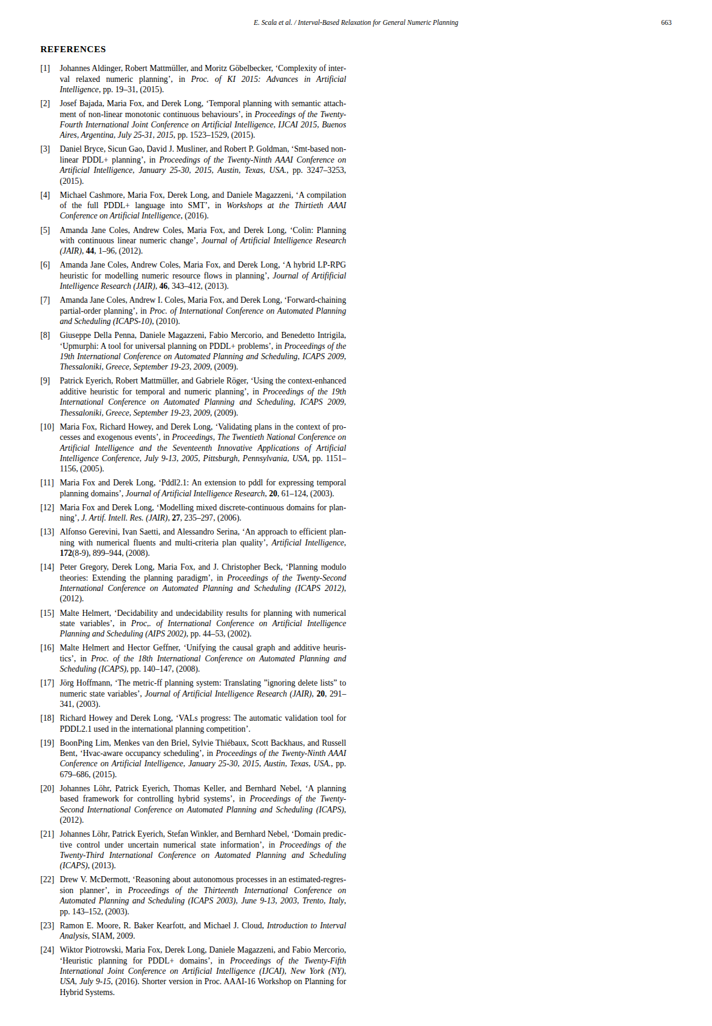E. Scala et al. / Interval-Based Relaxation for General Numeric Planning 663
References
Johannes Aldinger, Robert Mattmüller, and Moritz Göbelbecker, ‘Complexity of interval relaxed numeric planning’, in Proc. of KI 2015: Advances in Artificial Intelligence, pp. 19–31, (2015).
Josef Bajada, Maria Fox, and Derek Long, ‘Temporal planning with semantic attachment of non-linear monotonic continuous behaviours’, in Proceedings of the Twenty-Fourth International Joint Conference on Artificial Intelligence, IJCAI 2015, Buenos Aires, Argentina, July 25-31, 2015, pp. 1523–1529, (2015).
Daniel Bryce, Sicun Gao, David J. Musliner, and Robert P. Goldman, ‘Smt-based nonlinear PDDL+ planning’, in Proceedings of the Twenty-Ninth AAAI Conference on Artificial Intelligence, January 25-30, 2015, Austin, Texas, USA., pp. 3247–3253, (2015).
Michael Cashmore, Maria Fox, Derek Long, and Daniele Magazzeni, ‘A compilation of the full PDDL+ language into SMT’, in Workshops at the Thirtieth AAAI Conference on Artificial Intelligence, (2016).
Amanda Jane Coles, Andrew Coles, Maria Fox, and Derek Long, ‘Colin: Planning with continuous linear numeric change’, Journal of Artificial Intelligence Research (JAIR), 44, 1–96, (2012).
Amanda Jane Coles, Andrew Coles, Maria Fox, and Derek Long, ‘A hybrid LP-RPG heuristic for modelling numeric resource flows in planning’, Journal of Artifificial Intelligence Research (JAIR), 46, 343–412, (2013).
Amanda Jane Coles, Andrew I. Coles, Maria Fox, and Derek Long, ‘Forward-chaining partial-order planning’, in Proc. of International Conference on Automated Planning and Scheduling (ICAPS-10), (2010).
Giuseppe Della Penna, Daniele Magazzeni, Fabio Mercorio, and Benedetto Intrigila, ‘Upmurphi: A tool for universal planning on PDDL+ problems’, in Proceedings of the 19th International Conference on Automated Planning and Scheduling, ICAPS 2009, Thessaloniki, Greece, September 19-23, 2009, (2009).
Patrick Eyerich, Robert Mattmüller, and Gabriele Röger, ‘Using the context-enhanced additive heuristic for temporal and numeric planning’, in Proceedings of the 19th International Conference on Automated Planning and Scheduling, ICAPS 2009, Thessaloniki, Greece, September 19-23, 2009, (2009).
Maria Fox, Richard Howey, and Derek Long, ‘Validating plans in the context of processes and exogenous events’, in Proceedings, The Twentieth National Conference on Artificial Intelligence and the Seventeenth Innovative Applications of Artificial Intelligence Conference, July 9-13, 2005, Pittsburgh, Pennsylvania, USA, pp. 1151–1156, (2005).
Maria Fox and Derek Long, ‘Pddl2.1: An extension to pddl for expressing temporal planning domains’, Journal of Artificial Intelligence Research, 20, 61–124, (2003).
Maria Fox and Derek Long, ‘Modelling mixed discrete-continuous domains for planning’, J. Artif. Intell. Res. (JAIR), 27, 235–297, (2006).
Alfonso Gerevini, Ivan Saetti, and Alessandro Serina, ‘An approach to efficient planning with numerical fluents and multi-criteria plan quality’, Artificial Intelligence, 172(8-9), 899–944, (2008).
Peter Gregory, Derek Long, Maria Fox, and J. Christopher Beck, ‘Planning modulo theories: Extending the planning paradigm’, in Proceedings of the Twenty-Second International Conference on Automated Planning and Scheduling (ICAPS 2012), (2012).
Malte Helmert, ‘Decidability and undecidability results for planning with numerical state variables’, in Proc,. of International Conference on Artificial Intelligence Planning and Scheduling (AIPS 2002), pp. 44–53, (2002).
Malte Helmert and Hector Geffner, ‘Unifying the causal graph and additive heuristics’, in Proc. of the 18th International Conference on Automated Planning and Scheduling (ICAPS), pp. 140–147, (2008).
Jörg Hoffmann, ‘The metric-ff planning system: Translating ”ignoring delete lists” to numeric state variables’, Journal of Artificial Intelligence Research (JAIR), 20, 291–341, (2003).
Richard Howey and Derek Long, ‘VALs progress: The automatic validation tool for PDDL2.1 used in the international planning competition’.
BoonPing Lim, Menkes van den Briel, Sylvie Thiébaux, Scott Backhaus, and Russell Bent, ‘Hvac-aware occupancy scheduling’, in Proceedings of the Twenty-Ninth AAAI Conference on Artificial Intelligence, January 25-30, 2015, Austin, Texas, USA., pp. 679–686, (2015).
Johannes Löhr, Patrick Eyerich, Thomas Keller, and Bernhard Nebel, ‘A planning based framework for controlling hybrid systems’, in Proceedings of the Twenty-Second International Conference on Automated Planning and Scheduling (ICAPS), (2012).
Johannes Löhr, Patrick Eyerich, Stefan Winkler, and Bernhard Nebel, ‘Domain predictive control under uncertain numerical state information’, in Proceedings of the Twenty-Third International Conference on Automated Planning and Scheduling (ICAPS), (2013).
Drew V. McDermott, ‘Reasoning about autonomous processes in an estimated-regression planner’, in Proceedings of the Thirteenth International Conference on Automated Planning and Scheduling (ICAPS 2003), June 9-13, 2003, Trento, Italy, pp. 143–152, (2003).
Ramon E. Moore, R. Baker Kearfott, and Michael J. Cloud, Introduction to Interval Analysis, SIAM, 2009.
Wiktor Piotrowski, Maria Fox, Derek Long, Daniele Magazzeni, and Fabio Mercorio, ‘Heuristic planning for PDDL+ domains’, in Proceedings of the Twenty-Fifth International Joint Conference on Artificial Intelligence (IJCAI), New York (NY), USA, July 9-15, (2016). Shorter version in Proc. AAAI-16 Workshop on Planning for Hybrid Systems.